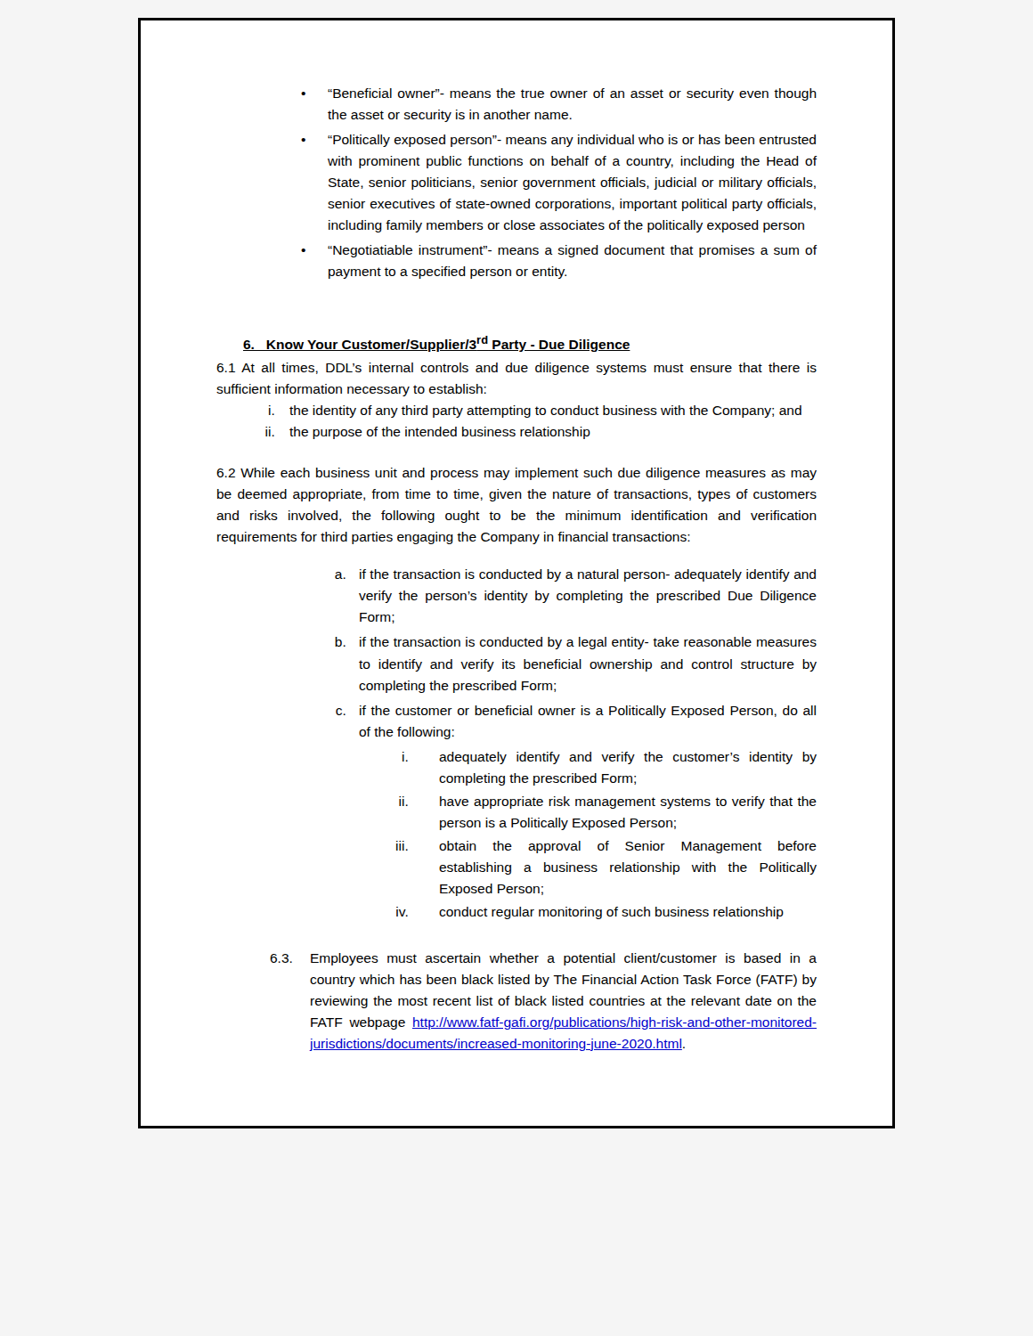“Beneficial owner”- means the true owner of an asset or security even though the asset or security is in another name.
“Politically exposed person”- means any individual who is or has been entrusted with prominent public functions on behalf of a country, including the Head of State, senior politicians, senior government officials, judicial or military officials, senior executives of state-owned corporations, important political party officials, including family members or close associates of the politically exposed person
“Negotiatiable instrument”- means a signed document that promises a sum of payment to a specified person or entity.
6. Know Your Customer/Supplier/3rd Party - Due Diligence
6.1 At all times, DDL’s internal controls and due diligence systems must ensure that there is sufficient information necessary to establish:
the identity of any third party attempting to conduct business with the Company; and
the purpose of the intended business relationship
6.2 While each business unit and process may implement such due diligence measures as may be deemed appropriate, from time to time, given the nature of transactions, types of customers and risks involved, the following ought to be the minimum identification and verification requirements for third parties engaging the Company in financial transactions:
if the transaction is conducted by a natural person- adequately identify and verify the person’s identity by completing the prescribed Due Diligence Form;
if the transaction is conducted by a legal entity- take reasonable measures to identify and verify its beneficial ownership and control structure by completing the prescribed Form;
if the customer or beneficial owner is a Politically Exposed Person, do all of the following:
adequately identify and verify the customer’s identity by completing the prescribed Form;
have appropriate risk management systems to verify that the person is a Politically Exposed Person;
obtain the approval of Senior Management before establishing a business relationship with the Politically Exposed Person;
conduct regular monitoring of such business relationship
6.3. Employees must ascertain whether a potential client/customer is based in a country which has been black listed by The Financial Action Task Force (FATF) by reviewing the most recent list of black listed countries at the relevant date on the FATF webpage http://www.fatf-gafi.org/publications/high-risk-and-other-monitored-jurisdictions/documents/increased-monitoring-june-2020.html.